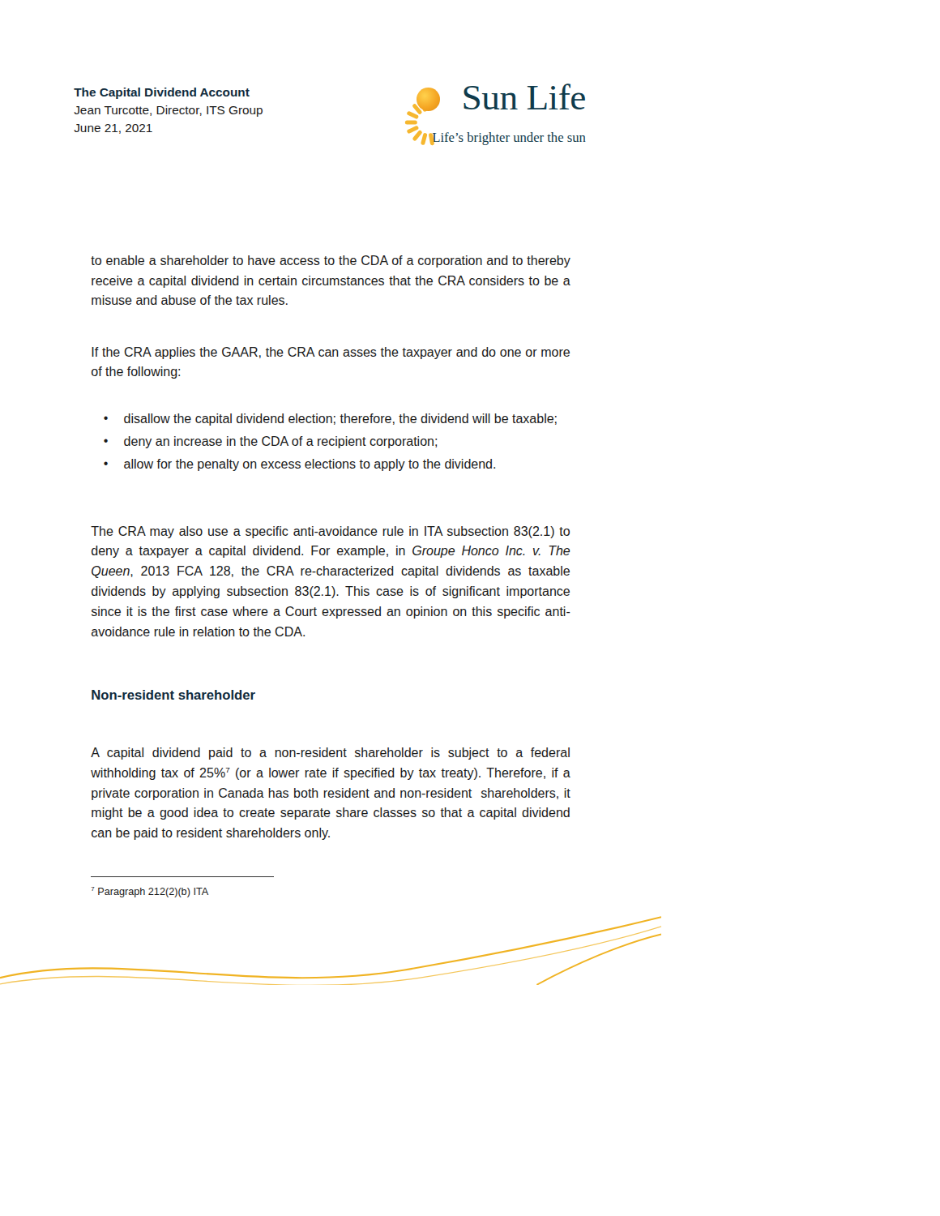The Capital Dividend Account
Jean Turcotte, Director, ITS Group
June 21, 2021
Sun Life
Life’s brighter under the sun
to enable a shareholder to have access to the CDA of a corporation and to thereby receive a capital dividend in certain circumstances that the CRA considers to be a misuse and abuse of the tax rules.
If the CRA applies the GAAR, the CRA can asses the taxpayer and do one or more of the following:
disallow the capital dividend election; therefore, the dividend will be taxable;
deny an increase in the CDA of a recipient corporation;
allow for the penalty on excess elections to apply to the dividend.
The CRA may also use a specific anti-avoidance rule in ITA subsection 83(2.1) to deny a taxpayer a capital dividend. For example, in Groupe Honco Inc. v. The Queen, 2013 FCA 128, the CRA re-characterized capital dividends as taxable dividends by applying subsection 83(2.1). This case is of significant importance since it is the first case where a Court expressed an opinion on this specific anti-avoidance rule in relation to the CDA.
Non-resident shareholder
A capital dividend paid to a non-resident shareholder is subject to a federal withholding tax of 25%7 (or a lower rate if specified by tax treaty). Therefore, if a private corporation in Canada has both resident and non-resident shareholders, it might be a good idea to create separate share classes so that a capital dividend can be paid to resident shareholders only.
7 Paragraph 212(2)(b) ITA